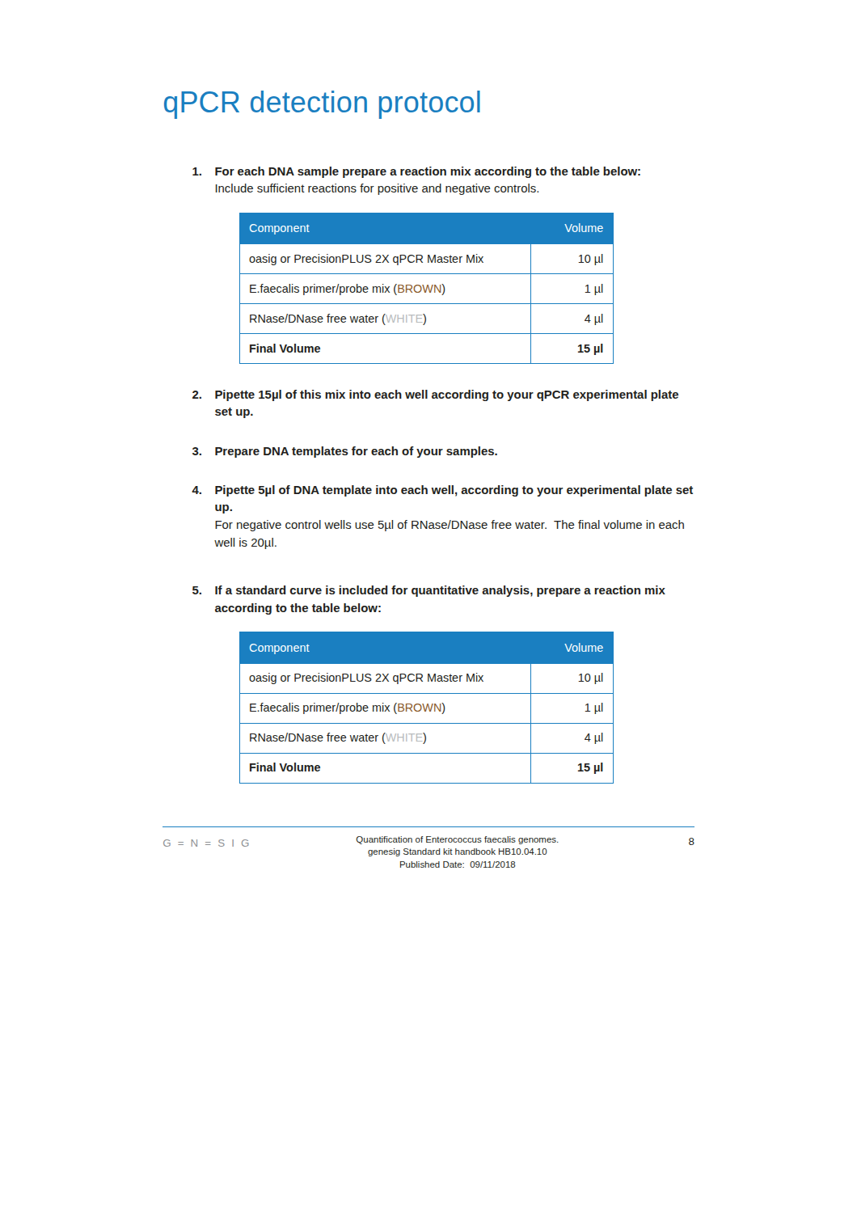qPCR detection protocol
For each DNA sample prepare a reaction mix according to the table below: Include sufficient reactions for positive and negative controls.
| Component | Volume |
| --- | --- |
| oasig or PrecisionPLUS 2X qPCR Master Mix | 10 µl |
| E.faecalis primer/probe mix ( BROWN ) | 1 µl |
| RNase/DNase free water ( WHITE ) | 4 µl |
| Final Volume | 15 µl |
Pipette 15µl of this mix into each well according to your qPCR experimental plate set up.
Prepare DNA templates for each of your samples.
Pipette 5µl of DNA template into each well, according to your experimental plate set up. For negative control wells use 5µl of RNase/DNase free water. The final volume in each well is 20µl.
If a standard curve is included for quantitative analysis, prepare a reaction mix according to the table below:
| Component | Volume |
| --- | --- |
| oasig or PrecisionPLUS 2X qPCR Master Mix | 10 µl |
| E.faecalis primer/probe mix ( BROWN ) | 1 µl |
| RNase/DNase free water ( WHITE ) | 4 µl |
| Final Volume | 15 µl |
G = N = S I G
Quantification of Enterococcus faecalis genomes.
genesig Standard kit handbook HB10.04.10
Published Date: 09/11/2018
8